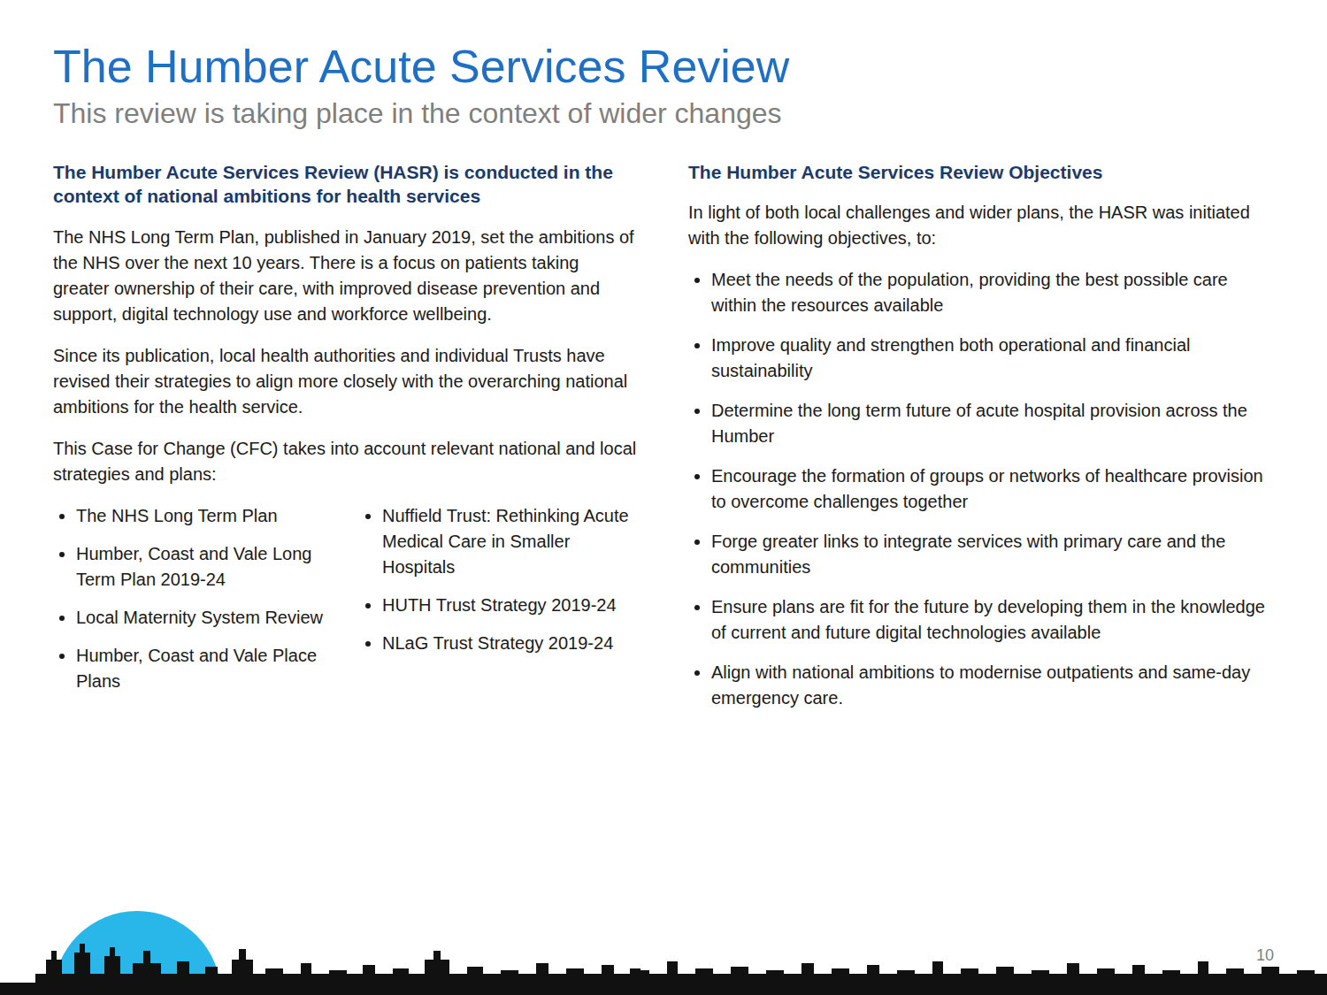The Humber Acute Services Review
This review is taking place in the context of wider changes
The Humber Acute Services Review (HASR) is conducted in the context of national ambitions for health services
The NHS Long Term Plan, published in January 2019, set the ambitions of the NHS over the next 10 years. There is a focus on patients taking greater ownership of their care, with improved disease prevention and support, digital technology use and workforce wellbeing.
Since its publication, local health authorities and individual Trusts have revised their strategies to align more closely with the overarching national ambitions for the health service.
This Case for Change (CFC) takes into account relevant national and local strategies and plans:
The NHS Long Term Plan
Humber, Coast and Vale Long Term Plan 2019-24
Local Maternity System Review
Humber, Coast and Vale Place Plans
Nuffield Trust: Rethinking Acute Medical Care in Smaller Hospitals
HUTH Trust Strategy 2019-24
NLaG Trust Strategy 2019-24
The Humber Acute Services Review Objectives
In light of both local challenges and wider plans, the HASR was initiated with the following objectives, to:
Meet the needs of the population, providing the best possible care within the resources available
Improve quality and strengthen both operational and financial sustainability
Determine the long term future of acute hospital provision across the Humber
Encourage the formation of groups or networks of healthcare provision to overcome challenges together
Forge greater links to integrate services with primary care and the communities
Ensure plans are fit for the future by developing them in the knowledge of current and future digital technologies available
Align with national ambitions to modernise outpatients and same-day emergency care.
10